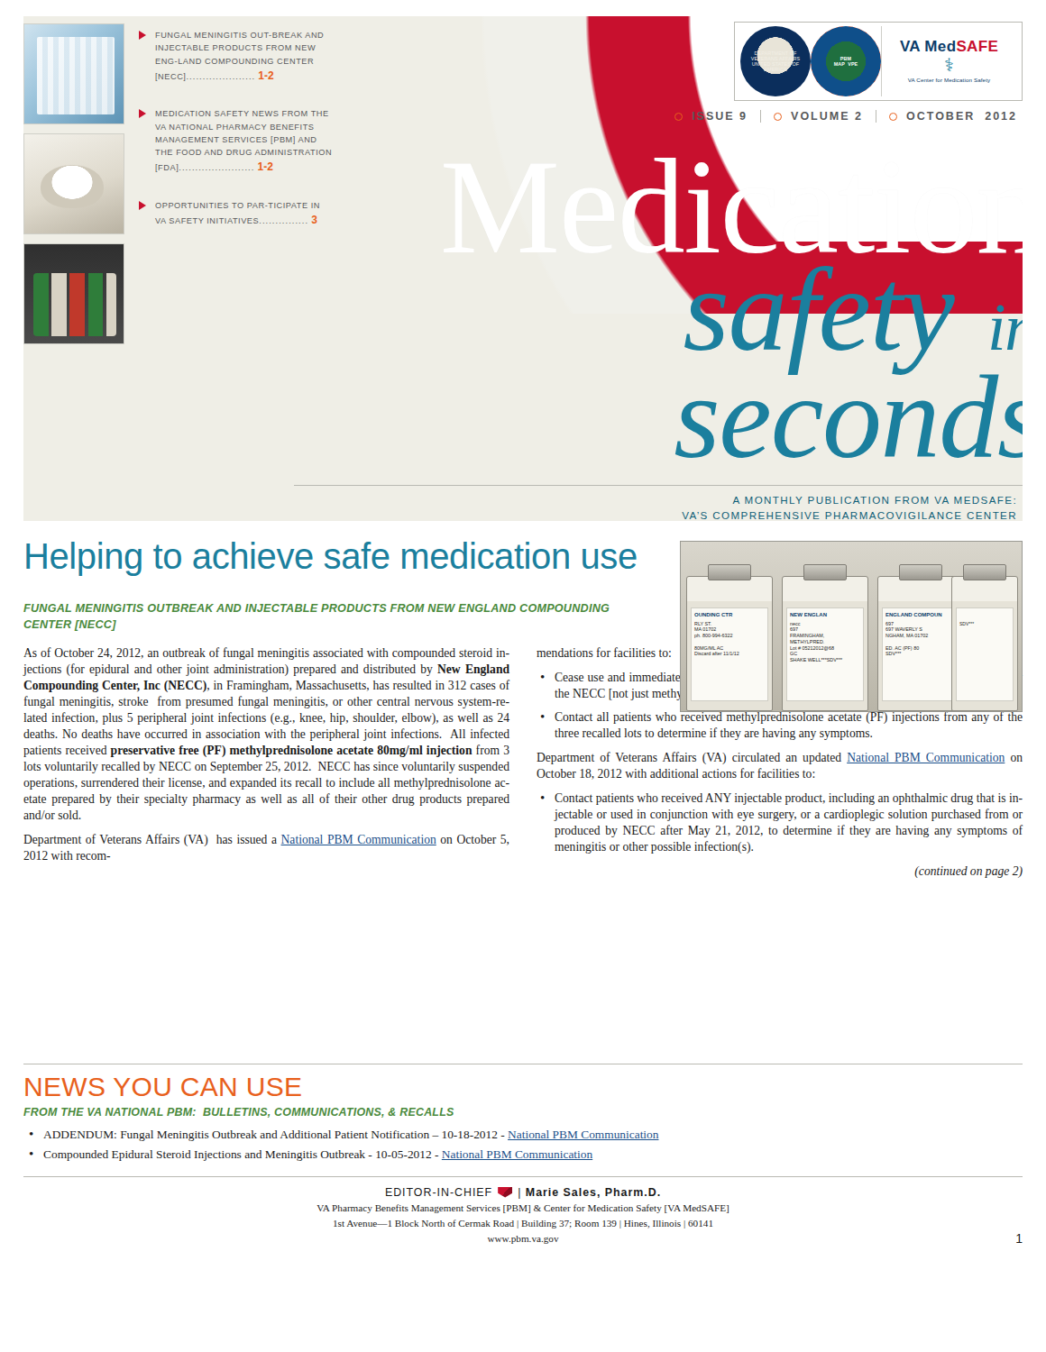Fungal meningitis out-break and injectable products from New Eng-land Compounding Center [NECC]..................... 1-2
Medication safety news from the VA National Pharmacy Benefits Management Services [PBM] and the Food and Drug Administration [FDA]....................... 1-2
Opportunities to par-ticipate in VA safety initiatives............... 3
DEPARTMENT OF VETERANS AFFAIRS
UNITED STATES OF AMERICA
PBM
MAP VPE
VA MedSAFE
⚕
VA Center for Medication Safety
ISSUE 9 VOLUME 2 OCTOBER 2012
Medication
safety in seconds
A MONTHLY PUBLICATION FROM VA MEDSAFE:
VA’S COMPREHENSIVE PHARMACOVIGILANCE CENTER
Helping to achieve safe medication use
Fungal meningitis outbreak and injectable products from New England Compounding Center [NECC]
OUNDING CTR RLY ST.
MA 01702
ph. 800-994-6322
80MG/ML AC
Discard after 11/1/12
NEW ENGLAN necc
697
FRAMINGHAM,
METHYLPRED.
Lot # 05212012@68
GC
SHAKE WELL***SDV***
ENGLAND COMPOUN 697
697 WAVERLY S
NGHAM, MA 01702
ED. AC (PF) 80
SDV***
SDV***
As of October 24, 2012, an outbreak of fungal meningitis associated with compounded steroid injections (for epidural and other joint administration) prepared and distributed by New England Compounding Center, Inc (NECC), in Framingham, Massachusetts, has resulted in 312 cases of fungal meningitis, stroke from presumed fungal meningitis, or other central nervous system-related infection, plus 5 peripheral joint infections (e.g., knee, hip, shoulder, elbow), as well as 24 deaths. No deaths have occurred in association with the peripheral joint infections. All infected patients received preservative free (PF) methylprednisolone acetate 80mg/ml injection from 3 lots voluntarily recalled by NECC on September 25, 2012. NECC has since voluntarily suspended operations, surrendered their license, and expanded its recall to include all methylprednisolone acetate prepared by their specialty pharmacy as well as all of their other drug products prepared and/or sold.
Department of Veterans Affairs (VA) has issued a National PBM Communication on October 5, 2012 with recom-
mendations for facilities to:
Cease use and immediately remove from their pharmacy inventory ANY product produced by the NECC [not just methylprednisolone acetate (PF)]; and
Contact all patients who received methylprednisolone acetate (PF) injections from any of the three recalled lots to determine if they are having any symptoms.
Department of Veterans Affairs (VA) circulated an updated National PBM Communication on October 18, 2012 with additional actions for facilities to:
Contact patients who received ANY injectable product, including an ophthalmic drug that is injectable or used in conjunction with eye surgery, or a cardioplegic solution purchased from or produced by NECC after May 21, 2012, to determine if they are having any symptoms of meningitis or other possible infection(s).
(continued on page 2)
NEWS YOU CAN USE
From the VA National PBM: Bulletins, Communications, & Recalls
ADDENDUM: Fungal Meningitis Outbreak and Additional Patient Notification – 10-18-2012 - National PBM Communication
Compounded Epidural Steroid Injections and Meningitis Outbreak - 10-05-2012 - National PBM Communication
EDITOR-IN-CHIEF | Marie Sales, Pharm.D.
VA Pharmacy Benefits Management Services [PBM] & Center for Medication Safety [VA MedSAFE]
1st Avenue—1 Block North of Cermak Road | Building 37; Room 139 | Hines, Illinois | 60141
www.pbm.va.gov
1